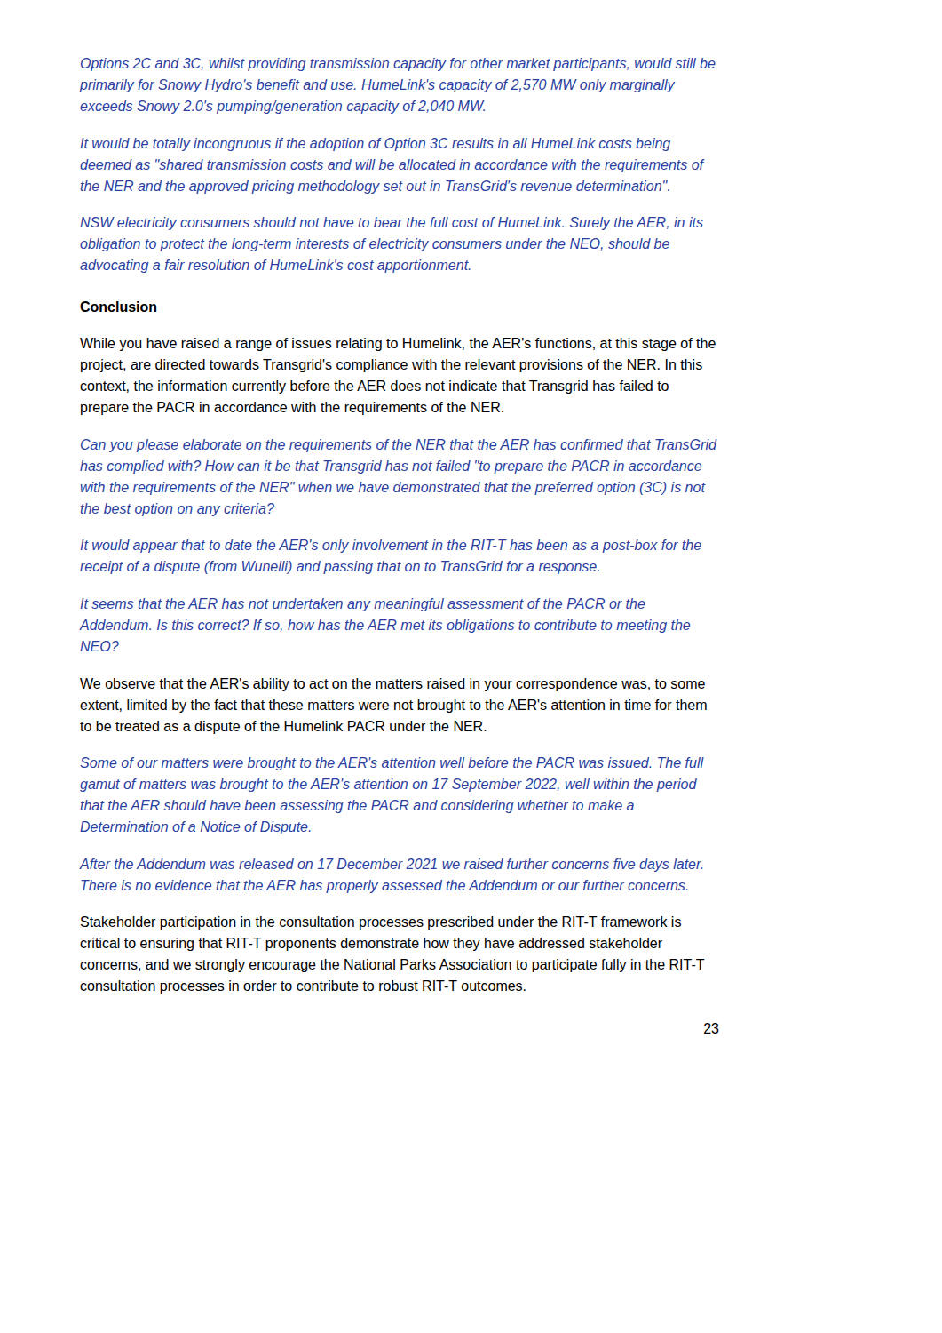Options 2C and 3C, whilst providing transmission capacity for other market participants, would still be primarily for Snowy Hydro's benefit and use. HumeLink's capacity of 2,570 MW only marginally exceeds Snowy 2.0's pumping/generation capacity of 2,040 MW.
It would be totally incongruous if the adoption of Option 3C results in all HumeLink costs being deemed as "shared transmission costs and will be allocated in accordance with the requirements of the NER and the approved pricing methodology set out in TransGrid's revenue determination".
NSW electricity consumers should not have to bear the full cost of HumeLink. Surely the AER, in its obligation to protect the long-term interests of electricity consumers under the NEO, should be advocating a fair resolution of HumeLink's cost apportionment.
Conclusion
While you have raised a range of issues relating to Humelink, the AER's functions, at this stage of the project, are directed towards Transgrid's compliance with the relevant provisions of the NER. In this context, the information currently before the AER does not indicate that Transgrid has failed to prepare the PACR in accordance with the requirements of the NER.
Can you please elaborate on the requirements of the NER that the AER has confirmed that TransGrid has complied with? How can it be that Transgrid has not failed "to prepare the PACR in accordance with the requirements of the NER" when we have demonstrated that the preferred option (3C) is not the best option on any criteria?
It would appear that to date the AER's only involvement in the RIT-T has been as a post-box for the receipt of a dispute (from Wunelli) and passing that on to TransGrid for a response.
It seems that the AER has not undertaken any meaningful assessment of the PACR or the Addendum. Is this correct? If so, how has the AER met its obligations to contribute to meeting the NEO?
We observe that the AER's ability to act on the matters raised in your correspondence was, to some extent, limited by the fact that these matters were not brought to the AER's attention in time for them to be treated as a dispute of the Humelink PACR under the NER.
Some of our matters were brought to the AER's attention well before the PACR was issued. The full gamut of matters was brought to the AER's attention on 17 September 2022, well within the period that the AER should have been assessing the PACR and considering whether to make a Determination of a Notice of Dispute.
After the Addendum was released on 17 December 2021 we raised further concerns five days later. There is no evidence that the AER has properly assessed the Addendum or our further concerns.
Stakeholder participation in the consultation processes prescribed under the RIT-T framework is critical to ensuring that RIT-T proponents demonstrate how they have addressed stakeholder concerns, and we strongly encourage the National Parks Association to participate fully in the RIT-T consultation processes in order to contribute to robust RIT-T outcomes.
23